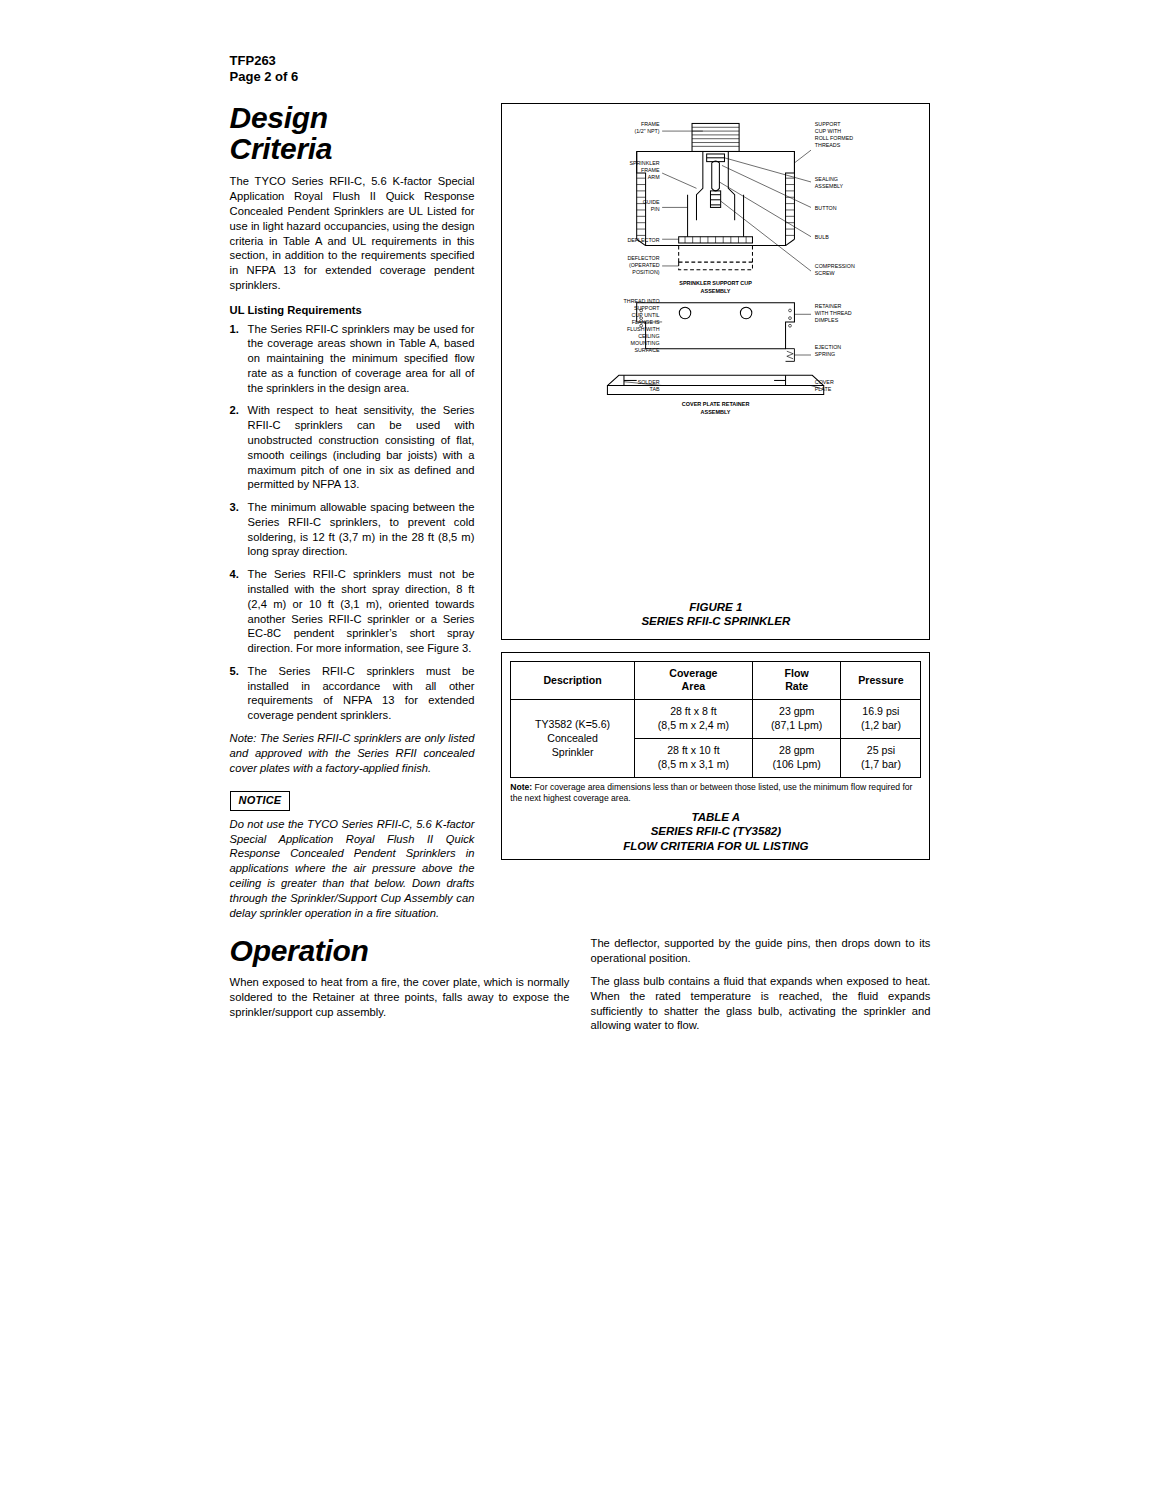TFP263
Page 2 of 6
Design
Criteria
The TYCO Series RFII-C, 5.6 K-factor Special Application Royal Flush II Quick Response Concealed Pendent Sprinklers are UL Listed for use in light hazard occupancies, using the design criteria in Table A and UL requirements in this section, in addition to the requirements specified in NFPA 13 for extended coverage pendent sprinklers.
UL Listing Requirements
The Series RFII-C sprinklers may be used for the coverage areas shown in Table A, based on maintaining the minimum specified flow rate as a function of coverage area for all of the sprinklers in the design area.
With respect to heat sensitivity, the Series RFII-C sprinklers can be used with unobstructed construction consisting of flat, smooth ceilings (including bar joists) with a maximum pitch of one in six as defined and permitted by NFPA 13.
The minimum allowable spacing between the Series RFII-C sprinklers, to prevent cold soldering, is 12 ft (3,7 m) in the 28 ft (8,5 m) long spray direction.
The Series RFII-C sprinklers must not be installed with the short spray direction, 8 ft (2,4 m) or 10 ft (3,1 m), oriented towards another Series RFII-C sprinkler or a Series EC-8C pendent sprinkler’s short spray direction. For more information, see Figure 3.
The Series RFII-C sprinklers must be installed in accordance with all other requirements of NFPA 13 for extended coverage pendent sprinklers.
Note: The Series RFII-C sprinklers are only listed and approved with the Series RFII concealed cover plates with a factory-applied finish.
NOTICE
Do not use the TYCO Series RFII-C, 5.6 K-factor Special Application Royal Flush II Quick Response Concealed Pendent Sprinklers in applications where the air pressure above the ceiling is greater than that below. Down drafts through the Sprinkler/Support Cup Assembly can delay sprinkler operation in a fire situation.
FRAME (1/2" NPT) SPRINKLER FRAME ARM GUIDE PIN DEFLECTOR DEFLECTOR (OPERATED POSITION) THREAD INTO SUPPORT CUP UNTIL FLANGE IS FLUSH WITH CEILING MOUNTING SURFACE SOLDER TAB SUPPORT CUP WITH ROLL FORMED THREADS SEALING ASSEMBLY BUTTON BULB COMPRESSION SCREW RETAINER WITH THREAD DIMPLES EJECTION SPRING COVER PLATE SPRINKLER SUPPORT CUP ASSEMBLY COVER PLATE RETAINER ASSEMBLY
FIGURE 1
SERIES RFII-C SPRINKLER
| Description | Coverage Area | Flow Rate | Pressure |
| --- | --- | --- | --- |
| TY3582 (K=5.6) Concealed Sprinkler | 28 ft x 8 ft (8,5 m x 2,4 m) | 23 gpm (87,1 Lpm) | 16.9 psi (1,2 bar) |
| 28 ft x 10 ft (8,5 m x 3,1 m) | 28 gpm (106 Lpm) | 25 psi (1,7 bar) |
Note: For coverage area dimensions less than or between those listed, use the minimum flow required for the next highest coverage area.
TABLE A
SERIES RFII-C (TY3582)
FLOW CRITERIA FOR UL LISTING
Operation
When exposed to heat from a fire, the cover plate, which is normally soldered to the Retainer at three points, falls away to expose the sprinkler/support cup assembly.
The deflector, supported by the guide pins, then drops down to its operational position.
The glass bulb contains a fluid that expands when exposed to heat. When the rated temperature is reached, the fluid expands sufficiently to shatter the glass bulb, activating the sprinkler and allowing water to flow.